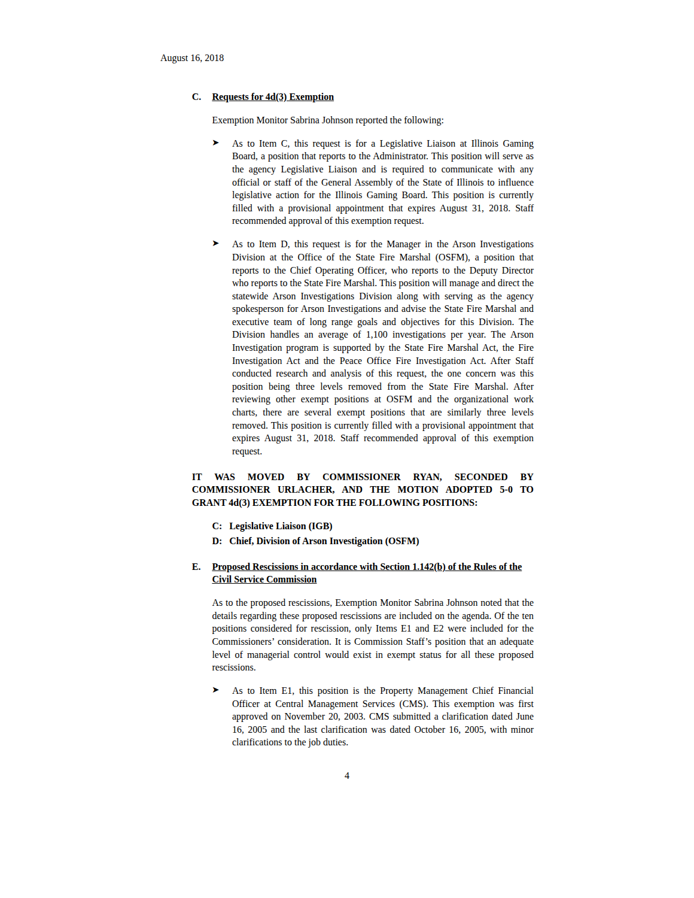August 16, 2018
C.
Requests for 4d(3) Exemption
Exemption Monitor Sabrina Johnson reported the following:
As to Item C, this request is for a Legislative Liaison at Illinois Gaming Board, a position that reports to the Administrator. This position will serve as the agency Legislative Liaison and is required to communicate with any official or staff of the General Assembly of the State of Illinois to influence legislative action for the Illinois Gaming Board. This position is currently filled with a provisional appointment that expires August 31, 2018. Staff recommended approval of this exemption request.
As to Item D, this request is for the Manager in the Arson Investigations Division at the Office of the State Fire Marshal (OSFM), a position that reports to the Chief Operating Officer, who reports to the Deputy Director who reports to the State Fire Marshal. This position will manage and direct the statewide Arson Investigations Division along with serving as the agency spokesperson for Arson Investigations and advise the State Fire Marshal and executive team of long range goals and objectives for this Division. The Division handles an average of 1,100 investigations per year. The Arson Investigation program is supported by the State Fire Marshal Act, the Fire Investigation Act and the Peace Office Fire Investigation Act. After Staff conducted research and analysis of this request, the one concern was this position being three levels removed from the State Fire Marshal. After reviewing other exempt positions at OSFM and the organizational work charts, there are several exempt positions that are similarly three levels removed. This position is currently filled with a provisional appointment that expires August 31, 2018. Staff recommended approval of this exemption request.
IT WAS MOVED BY COMMISSIONER RYAN, SECONDED BY COMMISSIONER URLACHER, AND THE MOTION ADOPTED 5-0 TO GRANT 4d(3) EXEMPTION FOR THE FOLLOWING POSITIONS:
C: Legislative Liaison (IGB)
D: Chief, Division of Arson Investigation (OSFM)
E.
Proposed Rescissions in accordance with Section 1.142(b) of the Rules of the Civil Service Commission
As to the proposed rescissions, Exemption Monitor Sabrina Johnson noted that the details regarding these proposed rescissions are included on the agenda. Of the ten positions considered for rescission, only Items E1 and E2 were included for the Commissioners’ consideration. It is Commission Staff’s position that an adequate level of managerial control would exist in exempt status for all these proposed rescissions.
As to Item E1, this position is the Property Management Chief Financial Officer at Central Management Services (CMS). This exemption was first approved on November 20, 2003. CMS submitted a clarification dated June 16, 2005 and the last clarification was dated October 16, 2005, with minor clarifications to the job duties.
4